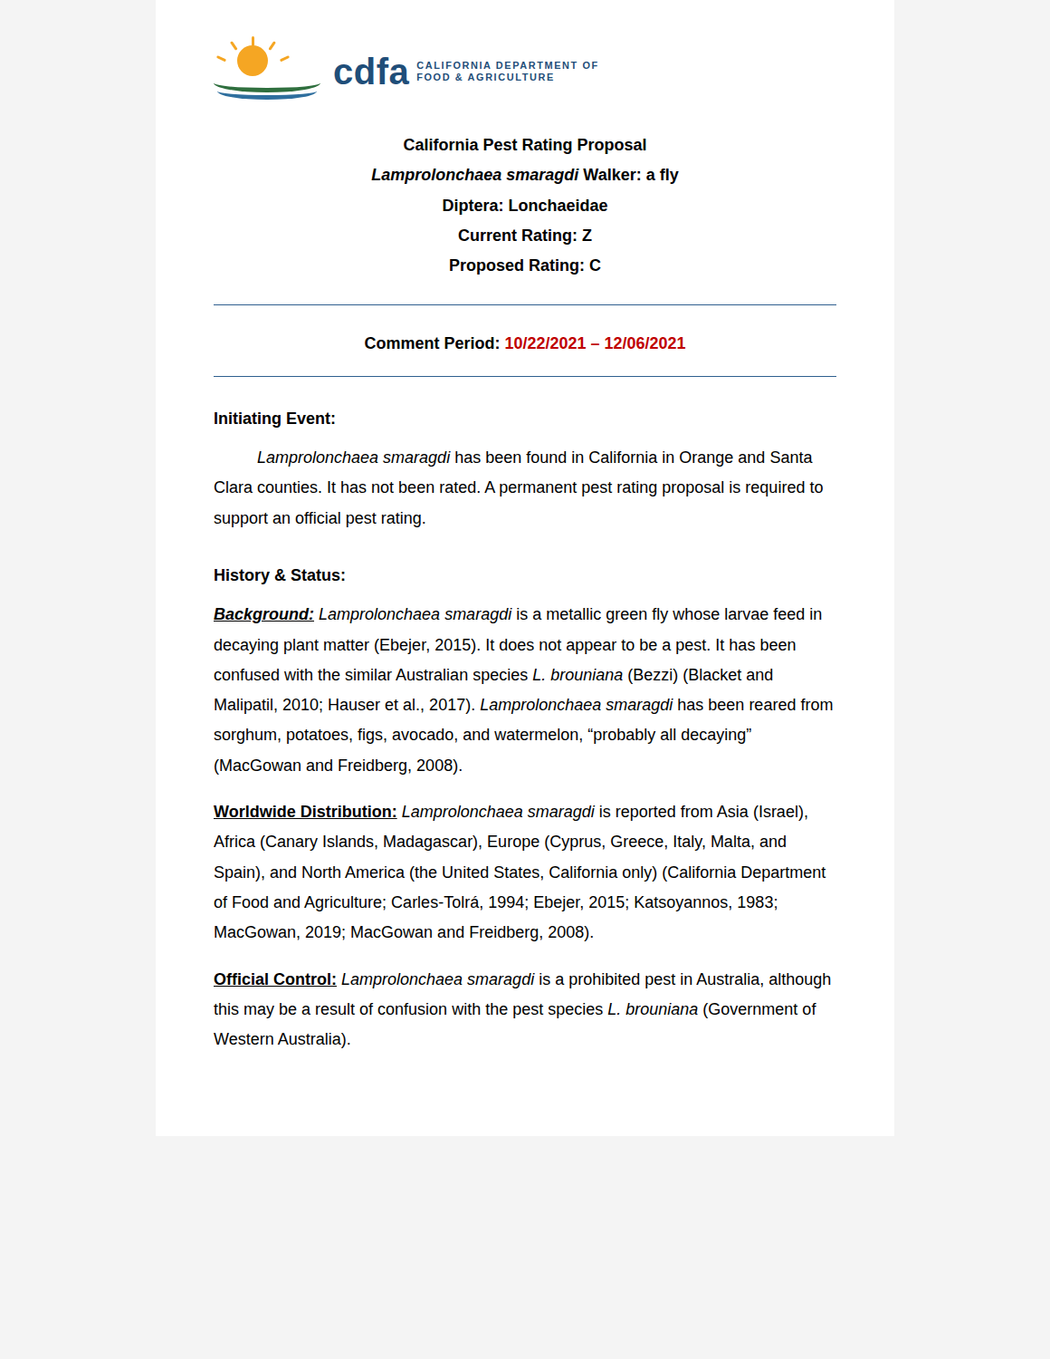cdfa
California Department of
Food & Agriculture
California Pest Rating Proposal
Lamprolonchaea smaragdi Walker: a fly
Diptera: Lonchaeidae
Current Rating: Z
Proposed Rating: C
Comment Period: 10/22/2021 – 12/06/2021
Initiating Event:
Lamprolonchaea smaragdi has been found in California in Orange and Santa Clara counties. It has not been rated. A permanent pest rating proposal is required to support an official pest rating.
History & Status:
Background: Lamprolonchaea smaragdi is a metallic green fly whose larvae feed in decaying plant matter (Ebejer, 2015). It does not appear to be a pest. It has been confused with the similar Australian species L. brouniana (Bezzi) (Blacket and Malipatil, 2010; Hauser et al., 2017). Lamprolonchaea smaragdi has been reared from sorghum, potatoes, figs, avocado, and watermelon, “probably all decaying” (MacGowan and Freidberg, 2008).
Worldwide Distribution: Lamprolonchaea smaragdi is reported from Asia (Israel), Africa (Canary Islands, Madagascar), Europe (Cyprus, Greece, Italy, Malta, and Spain), and North America (the United States, California only) (California Department of Food and Agriculture; Carles-Tolrá, 1994; Ebejer, 2015; Katsoyannos, 1983; MacGowan, 2019; MacGowan and Freidberg, 2008).
Official Control: Lamprolonchaea smaragdi is a prohibited pest in Australia, although this may be a result of confusion with the pest species L. brouniana (Government of Western Australia).